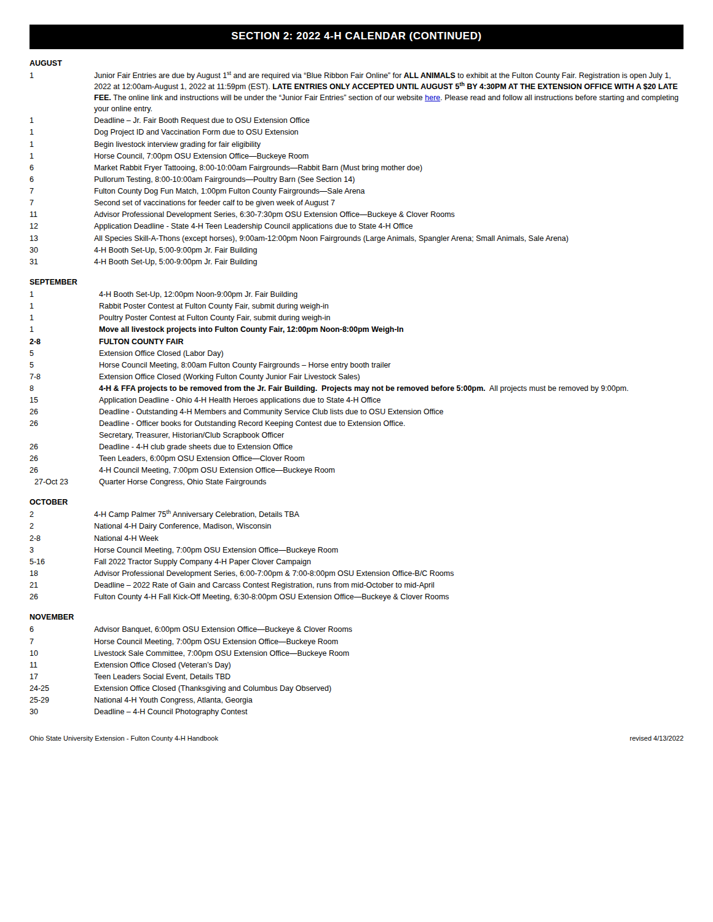SECTION 2: 2022 4-H CALENDAR (CONTINUED)
August
| 1 | Junior Fair Entries are due by August 1 st and are required via “Blue Ribbon Fair Online” for ALL ANIMALS to exhibit at the Fulton County Fair. Registration is open July 1, 2022 at 12:00am-August 1, 2022 at 11:59pm (EST). LATE ENTRIES ONLY ACCEPTED UNTIL AUGUST 5 th BY 4:30PM AT THE EXTENSION OFFICE WITH A $20 LATE FEE. The online link and instructions will be under the “Junior Fair Entries” section of our website here . Please read and follow all instructions before starting and completing your online entry. |
| 1 | Deadline – Jr. Fair Booth Request due to OSU Extension Office |
| 1 | Dog Project ID and Vaccination Form due to OSU Extension |
| 1 | Begin livestock interview grading for fair eligibility |
| 1 | Horse Council, 7:00pm OSU Extension Office—Buckeye Room |
| 6 | Market Rabbit Fryer Tattooing, 8:00-10:00am Fairgrounds—Rabbit Barn (Must bring mother doe) |
| 6 | Pullorum Testing, 8:00-10:00am Fairgrounds—Poultry Barn (See Section 14) |
| 7 | Fulton County Dog Fun Match, 1:00pm Fulton County Fairgrounds—Sale Arena |
| 7 | Second set of vaccinations for feeder calf to be given week of August 7 |
| 11 | Advisor Professional Development Series, 6:30-7:30pm OSU Extension Office—Buckeye & Clover Rooms |
| 12 | Application Deadline - State 4-H Teen Leadership Council applications due to State 4-H Office |
| 13 | All Species Skill-A-Thons (except horses), 9:00am-12:00pm Noon Fairgrounds (Large Animals, Spangler Arena; Small Animals, Sale Arena) |
| 30 | 4-H Booth Set-Up, 5:00-9:00pm Jr. Fair Building |
| 31 | 4-H Booth Set-Up, 5:00-9:00pm Jr. Fair Building |
September
| 1 | 4-H Booth Set-Up, 12:00pm Noon-9:00pm Jr. Fair Building |
| 1 | Rabbit Poster Contest at Fulton County Fair, submit during weigh-in |
| 1 | Poultry Poster Contest at Fulton County Fair, submit during weigh-in |
| 1 | Move all livestock projects into Fulton County Fair, 12:00pm Noon-8:00pm Weigh-In |
| 2-8 | FULTON COUNTY FAIR |
| 5 | Extension Office Closed (Labor Day) |
| 5 | Horse Council Meeting, 8:00am Fulton County Fairgrounds – Horse entry booth trailer |
| 7-8 | Extension Office Closed (Working Fulton County Junior Fair Livestock Sales) |
| 8 | 4-H & FFA projects to be removed from the Jr. Fair Building. Projects may not be removed before 5:00pm. All projects must be removed by 9:00pm. |
| 15 | Application Deadline - Ohio 4-H Health Heroes applications due to State 4-H Office |
| 26 | Deadline - Outstanding 4-H Members and Community Service Club lists due to OSU Extension Office |
| 26 | Deadline - Officer books for Outstanding Record Keeping Contest due to Extension Office. Secretary, Treasurer, Historian/Club Scrapbook Officer |
| 26 | Deadline - 4-H club grade sheets due to Extension Office |
| 26 | Teen Leaders, 6:00pm OSU Extension Office—Clover Room |
| 26 | 4-H Council Meeting, 7:00pm OSU Extension Office—Buckeye Room |
| 27-Oct 23 | Quarter Horse Congress, Ohio State Fairgrounds |
October
| 2 | 4-H Camp Palmer 75 th Anniversary Celebration, Details TBA |
| 2 | National 4-H Dairy Conference, Madison, Wisconsin |
| 2-8 | National 4-H Week |
| 3 | Horse Council Meeting, 7:00pm OSU Extension Office—Buckeye Room |
| 5-16 | Fall 2022 Tractor Supply Company 4-H Paper Clover Campaign |
| 18 | Advisor Professional Development Series, 6:00-7:00pm & 7:00-8:00pm OSU Extension Office-B/C Rooms |
| 21 | Deadline – 2022 Rate of Gain and Carcass Contest Registration, runs from mid-October to mid-April |
| 26 | Fulton County 4-H Fall Kick-Off Meeting, 6:30-8:00pm OSU Extension Office—Buckeye & Clover Rooms |
November
| 6 | Advisor Banquet, 6:00pm OSU Extension Office—Buckeye & Clover Rooms |
| 7 | Horse Council Meeting, 7:00pm OSU Extension Office—Buckeye Room |
| 10 | Livestock Sale Committee, 7:00pm OSU Extension Office—Buckeye Room |
| 11 | Extension Office Closed (Veteran’s Day) |
| 17 | Teen Leaders Social Event, Details TBD |
| 24-25 | Extension Office Closed (Thanksgiving and Columbus Day Observed) |
| 25-29 | National 4-H Youth Congress, Atlanta, Georgia |
| 30 | Deadline – 4-H Council Photography Contest |
Ohio State University Extension - Fulton County 4-H Handbook
revised 4/13/2022